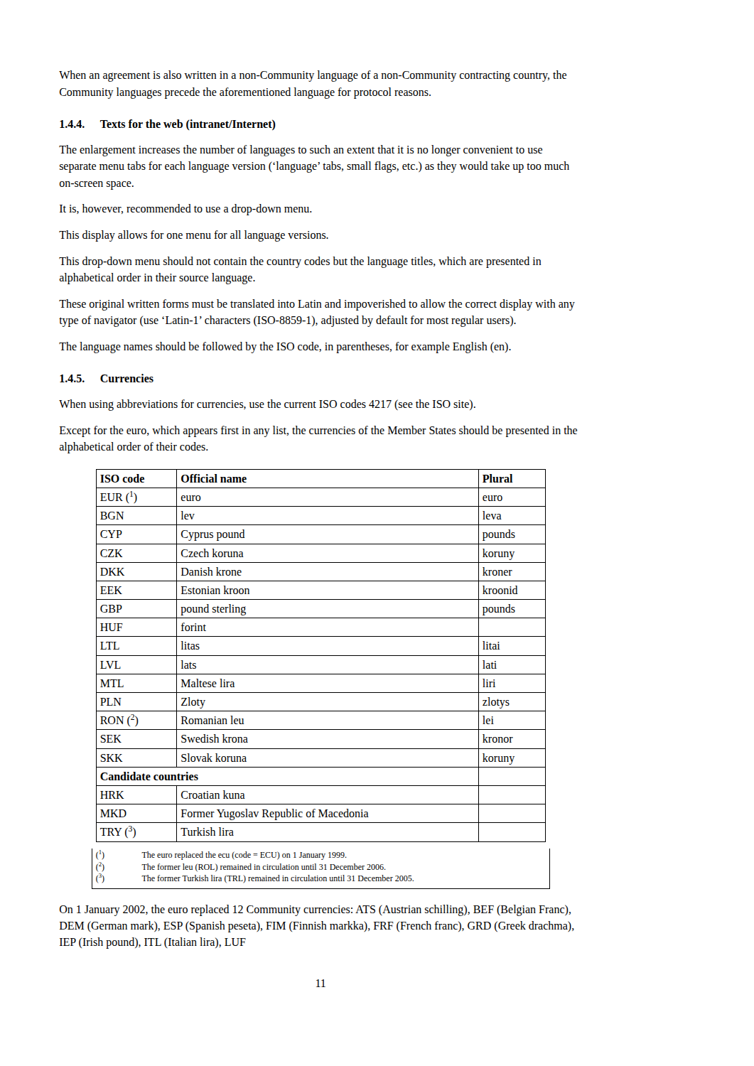When an agreement is also written in a non-Community language of a non-Community contracting country, the Community languages precede the aforementioned language for protocol reasons.
1.4.4. Texts for the web (intranet/Internet)
The enlargement increases the number of languages to such an extent that it is no longer convenient to use separate menu tabs for each language version (‘language’ tabs, small flags, etc.) as they would take up too much on-screen space.
It is, however, recommended to use a drop-down menu.
This display allows for one menu for all language versions.
This drop-down menu should not contain the country codes but the language titles, which are presented in alphabetical order in their source language.
These original written forms must be translated into Latin and impoverished to allow the correct display with any type of navigator (use ‘Latin-1’ characters (ISO-8859-1), adjusted by default for most regular users).
The language names should be followed by the ISO code, in parentheses, for example English (en).
1.4.5. Currencies
When using abbreviations for currencies, use the current ISO codes 4217 (see the ISO site).
Except for the euro, which appears first in any list, the currencies of the Member States should be presented in the alphabetical order of their codes.
| ISO code | Official name | Plural |
| --- | --- | --- |
| EUR ( 1 ) | euro | euro |
| BGN | lev | leva |
| CYP | Cyprus pound | pounds |
| CZK | Czech koruna | koruny |
| DKK | Danish krone | kroner |
| EEK | Estonian kroon | kroonid |
| GBP | pound sterling | pounds |
| HUF | forint | |
| LTL | litas | litai |
| LVL | lats | lati |
| MTL | Maltese lira | liri |
| PLN | Zloty | zlotys |
| RON ( 2 ) | Romanian leu | lei |
| SEK | Swedish krona | kronor |
| SKK | Slovak koruna | koruny |
| Candidate countries | |
| HRK | Croatian kuna | |
| MKD | Former Yugoslav Republic of Macedonia | |
| TRY ( 3 ) | Turkish lira | |
| ( 1 ) | | The euro replaced the ecu (code = ECU) on 1 January 1999. |
| ( 2 ) | | The former leu (ROL) remained in circulation until 31 December 2006. |
| ( 3 ) | | The former Turkish lira (TRL) remained in circulation until 31 December 2005. |
On 1 January 2002, the euro replaced 12 Community currencies: ATS (Austrian schilling), BEF (Belgian Franc), DEM (German mark), ESP (Spanish peseta), FIM (Finnish markka), FRF (French franc), GRD (Greek drachma), IEP (Irish pound), ITL (Italian lira), LUF
11